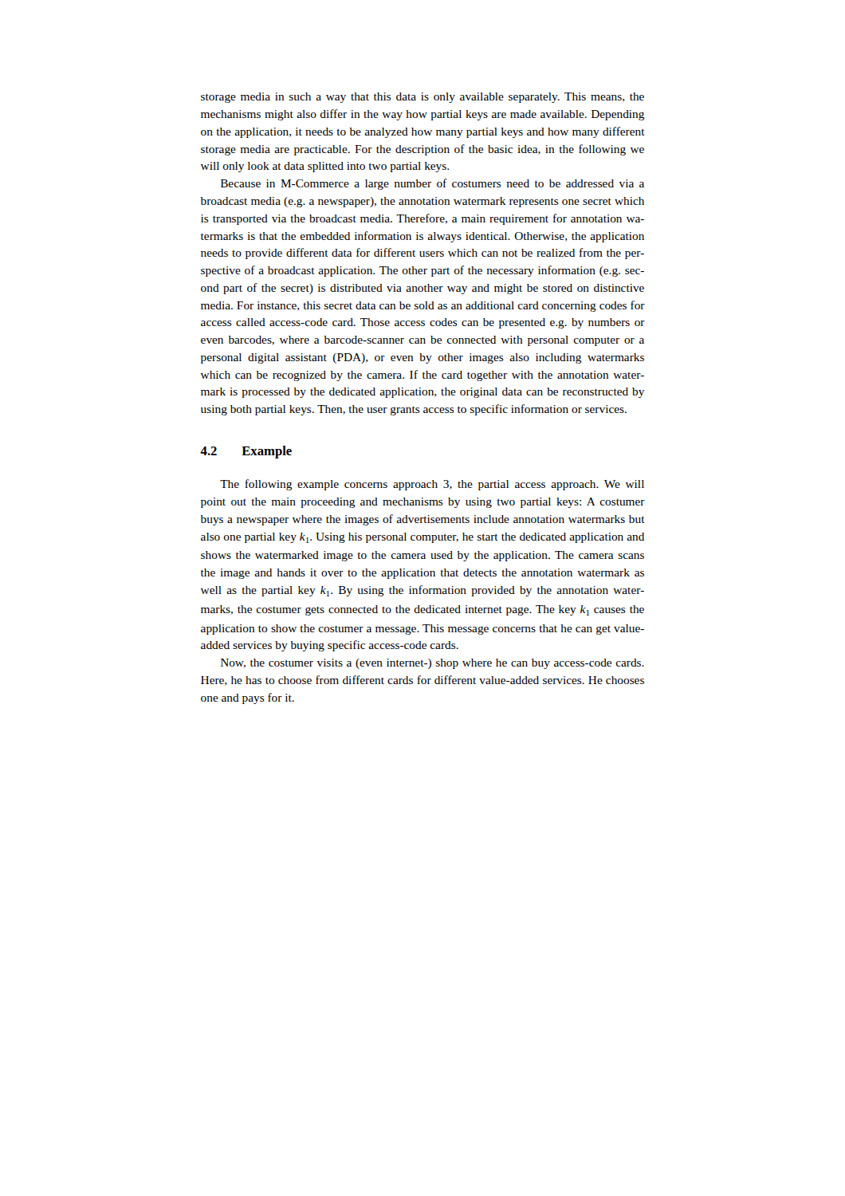storage media in such a way that this data is only available separately. This means, the mechanisms might also differ in the way how partial keys are made available. Depending on the application, it needs to be analyzed how many partial keys and how many different storage media are practicable. For the description of the basic idea, in the following we will only look at data splitted into two partial keys.
Because in M-Commerce a large number of costumers need to be addressed via a broadcast media (e.g. a newspaper), the annotation watermark represents one secret which is transported via the broadcast media. Therefore, a main requirement for annotation watermarks is that the embedded information is always identical. Otherwise, the application needs to provide different data for different users which can not be realized from the perspective of a broadcast application. The other part of the necessary information (e.g. second part of the secret) is distributed via another way and might be stored on distinctive media. For instance, this secret data can be sold as an additional card concerning codes for access called access-code card. Those access codes can be presented e.g. by numbers or even barcodes, where a barcode-scanner can be connected with personal computer or a personal digital assistant (PDA), or even by other images also including watermarks which can be recognized by the camera. If the card together with the annotation watermark is processed by the dedicated application, the original data can be reconstructed by using both partial keys. Then, the user grants access to specific information or services.
4.2 Example
The following example concerns approach 3, the partial access approach. We will point out the main proceeding and mechanisms by using two partial keys: A costumer buys a newspaper where the images of advertisements include annotation watermarks but also one partial key k1. Using his personal computer, he start the dedicated application and shows the watermarked image to the camera used by the application. The camera scans the image and hands it over to the application that detects the annotation watermark as well as the partial key k1. By using the information provided by the annotation watermarks, the costumer gets connected to the dedicated internet page. The key k1 causes the application to show the costumer a message. This message concerns that he can get value-added services by buying specific access-code cards.
Now, the costumer visits a (even internet-) shop where he can buy access-code cards. Here, he has to choose from different cards for different value-added services. He chooses one and pays for it.